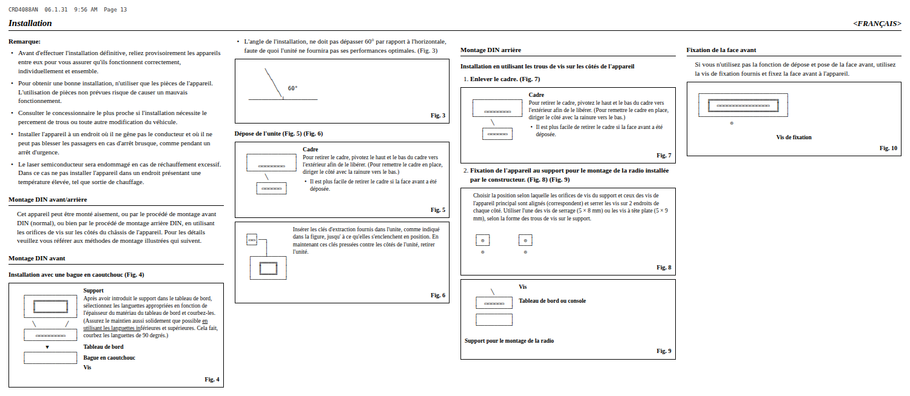CRD4088AN 06.1.31 9:56 AM Page 13
Installation
<FRANÇAIS>
Remarque:
Avant d'effectuer l'installation définitive, reliez provisoirement les appareils entre eux pour vous assurer qu'ils fonctionnent correctement, individuellement et ensemble.
Pour obtenir une bonne installation, n'utiliser que les pièces de l'appareil. L'utilisation de pièces non prévues risque de causer un mauvais fonctionnement.
Consulter le concessionnaire le plus proche si l'installation nécessite le percement de trous ou toute autre modification du véhicule.
Installer l'appareil à un endroit où il ne gêne pas le conducteur et où il ne peut pas blesser les passagers en cas d'arrêt brusque, comme pendant un arrêt d'urgence.
Le laser semiconducteur sera endommagé en cas de réchauffement excessif. Dans ce cas ne pas installer l'appareil dans un endroit présentant une température élevée, tel que sortie de chauffage.
Montage DIN avant/arrière
Cet appareil peut être monté aisement, ou par le procédé de montage avant DIN (normal), ou bien par le procédé de montage arrière DIN, en utilisant les orifices de vis sur les côtés du châssis de l'appareil. Pour les détails veuillez vous référer aux méthodes de montage illustrées qui suivent.
Montage DIN avant
Installation avec une bague en caoutchouc (Fig. 4)
┌───────────────┐ │ ╔═════════╗ │ │ ║ ║ │ │ ╚═════════╝ │ └───────────────┘ ╲ ╱ ┌───────────────┐ │ ▭▭▭▭▭▭▭▭▭ │ └───────────────┘ ▼ ┌───────────────┐ │ │ └───────────────┘
Support
Après avoir introduit le support dans le tableau de bord, sélectionnez les languettes appropriées en fonction de l'épaisseur du matériau du tableau de bord et courbez-les.
(Assurez le maintien aussi solidement que possible en utilisant les languettes inférieures et supérieures. Cela fait, courbez les languettes de 90 degrés.)
Tableau de bord
Bague en caoutchouc
Vis
Fig. 4
L'angle de l'installation, ne doit pas dépasser 60° par rapport à l'horizontale, faute de quoi l'unité ne fournira pas ses performances optimales. (Fig. 3)
╲ ╲ ╲ ╲ 60° ╲ ──────────┴──────────
Fig. 3
Dépose de l'unite (Fig. 5) (Fig. 6)
┌──────────────┐ │ │ │ ▭▭▭▭▭▭▭▭ │ └──────────────┘ ╲ ┌────────┐ │ ▭▭▭▭▭▭ │ └────────┘
Cadre
Pour retirer le cadre, pivotez le haut et le bas du cadre vers l'extérieur afin de le libérer. (Pour remettre le cadre en place, diriger le côté avec la rainure vers le bas.)
Il est plus facile de retirer le cadre si la face avant a été déposée.
Fig. 5
┌──┐ │▭▭│──┐ └──┘ │ │ ┌────┴─────┐ │ ╔════╗ │ │ ║ ║ │ │ ╚════╝ │ └──────────┘
Insérer les clés d'extraction fournis dans l'unite, comme indiqué dans la figure, jusqu' à ce qu'elles s'enclenchent en position. En maintenant ces clés pressées contre les côtés de l'unité, retirer l'unité.
Fig. 6
Montage DIN arrière
Installation en utilisant les trous de vis sur les côtés de l'appareil
Enlever le cadre. (Fig. 7)
┌──────────────┐ │ │ │ ▭▭▭▭▭▭▭▭ │ └──────────────┘ ╲ ┌────────┐ │ ▭▭▭▭▭▭ │ └────────┘
Cadre
Pour retirer le cadre, pivotez le haut et le bas du cadre vers l'extérieur afin de le libérer. (Pour remettre le cadre en place, diriger le côté avec la rainure vers le bas.)
Il est plus facile de retirer le cadre si la face avant a été déposée.
Fig. 7
Fixation de l'appareil au support pour le montage de la radio installée par le constructeur. (Fig. 8) (Fig. 9)
Choisir la position selon laquelle les orifices de vis du support et ceux des vis de l'appareil principal sont alignés (correspondent) et serrer les vis sur 2 endroits de chaque côté. Utiliser l'une des vis de serrage (5 × 8 mm) ou les vis à tête plate (5 × 9 mm), selon la forme des trous de vis sur le support.
┌───┐ ┌───┐ │ ⊙ │ │ ⊙ │ └───┘ └───┘ ⊙ ⊙
Fig. 8
╲ ┌──────────┐ │ ▭▭▭▭▭▭ │ └──────────┘ ┌──────────┐ │ │ └──────────┘
Vis
Tableau de bord ou console
Support pour le montage de la radio
Fig. 9
Fixation de la face avant
Si vous n'utilisez pas la fonction de dépose et pose de la face avant, utilisez la vis de fixation fournis et fixez la face avant à l'appareil.
┌──────────────────────────┐ │ ╔════════════════════╗ │ │ ║ ▭▭▭▭▭▭▭▭▭▭▭▭▭▭▭▭ ║ │ │ ╚════════════════════╝ │ └──────────────────────────┘ ⊙
Vis de fixation
Fig. 10